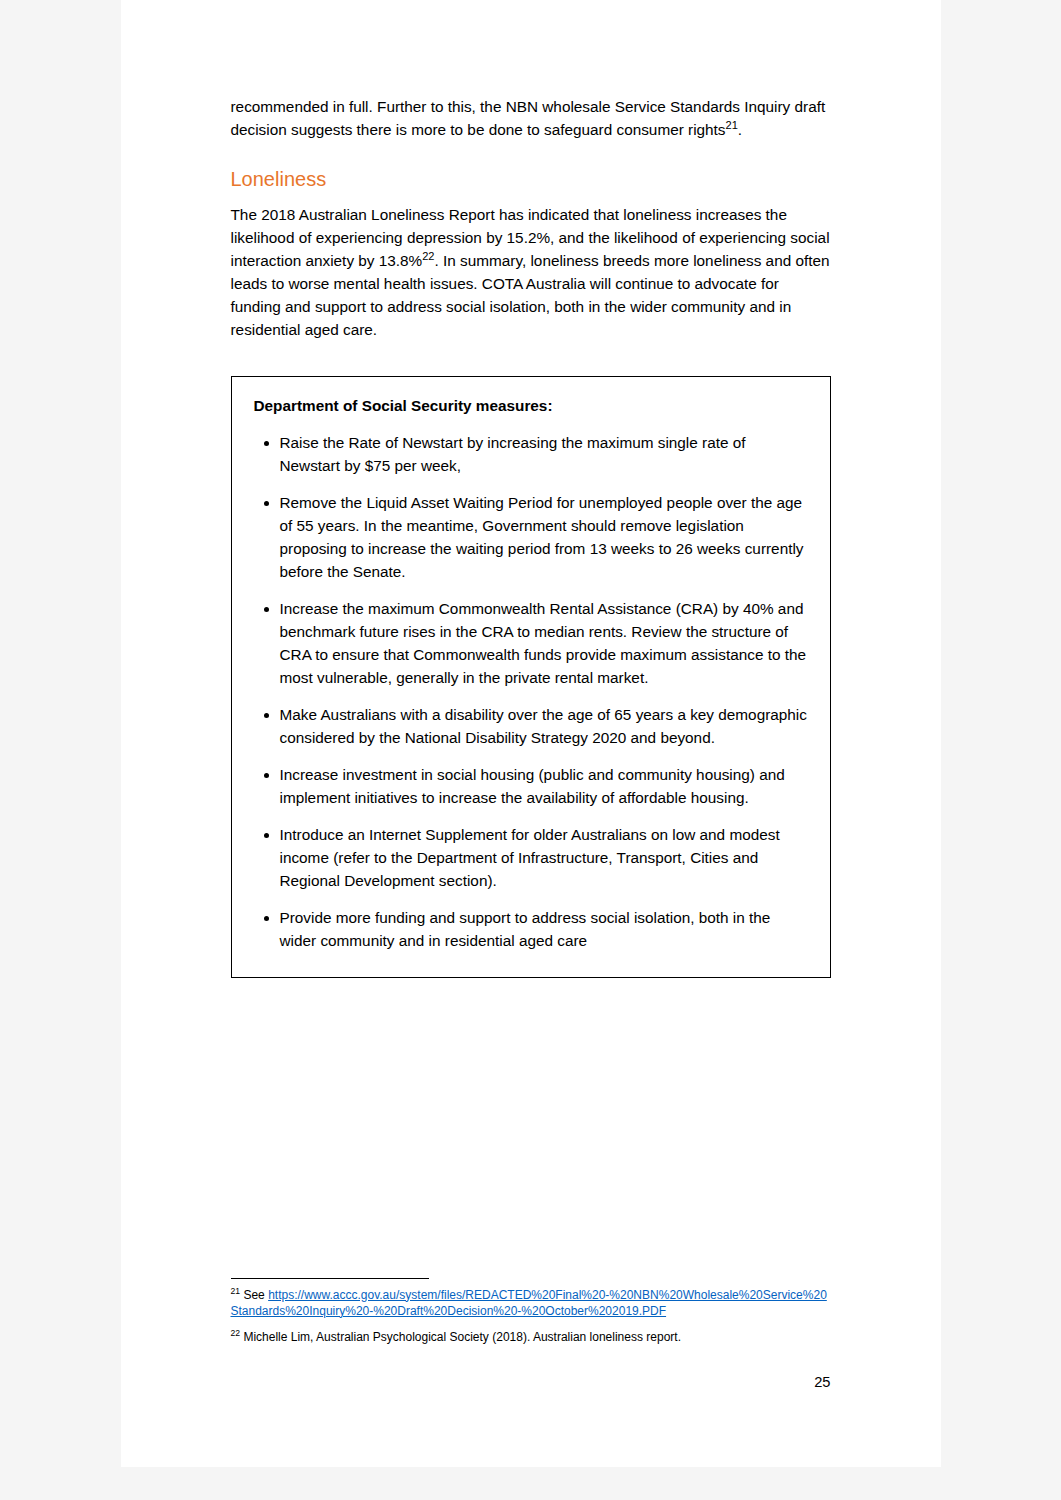recommended in full. Further to this, the NBN wholesale Service Standards Inquiry draft decision suggests there is more to be done to safeguard consumer rights21.
Loneliness
The 2018 Australian Loneliness Report has indicated that loneliness increases the likelihood of experiencing depression by 15.2%, and the likelihood of experiencing social interaction anxiety by 13.8%22. In summary, loneliness breeds more loneliness and often leads to worse mental health issues. COTA Australia will continue to advocate for funding and support to address social isolation, both in the wider community and in residential aged care.
Department of Social Security measures:
Raise the Rate of Newstart by increasing the maximum single rate of Newstart by $75 per week,
Remove the Liquid Asset Waiting Period for unemployed people over the age of 55 years. In the meantime, Government should remove legislation proposing to increase the waiting period from 13 weeks to 26 weeks currently before the Senate.
Increase the maximum Commonwealth Rental Assistance (CRA) by 40% and benchmark future rises in the CRA to median rents. Review the structure of CRA to ensure that Commonwealth funds provide maximum assistance to the most vulnerable, generally in the private rental market.
Make Australians with a disability over the age of 65 years a key demographic considered by the National Disability Strategy 2020 and beyond.
Increase investment in social housing (public and community housing) and implement initiatives to increase the availability of affordable housing.
Introduce an Internet Supplement for older Australians on low and modest income (refer to the Department of Infrastructure, Transport, Cities and Regional Development section).
Provide more funding and support to address social isolation, both in the wider community and in residential aged care
21 See https://www.accc.gov.au/system/files/REDACTED%20Final%20-%20NBN%20Wholesale%20Service%20Standards%20Inquiry%20-%20Draft%20Decision%20-%20October%202019.PDF
22 Michelle Lim, Australian Psychological Society (2018). Australian loneliness report.
25